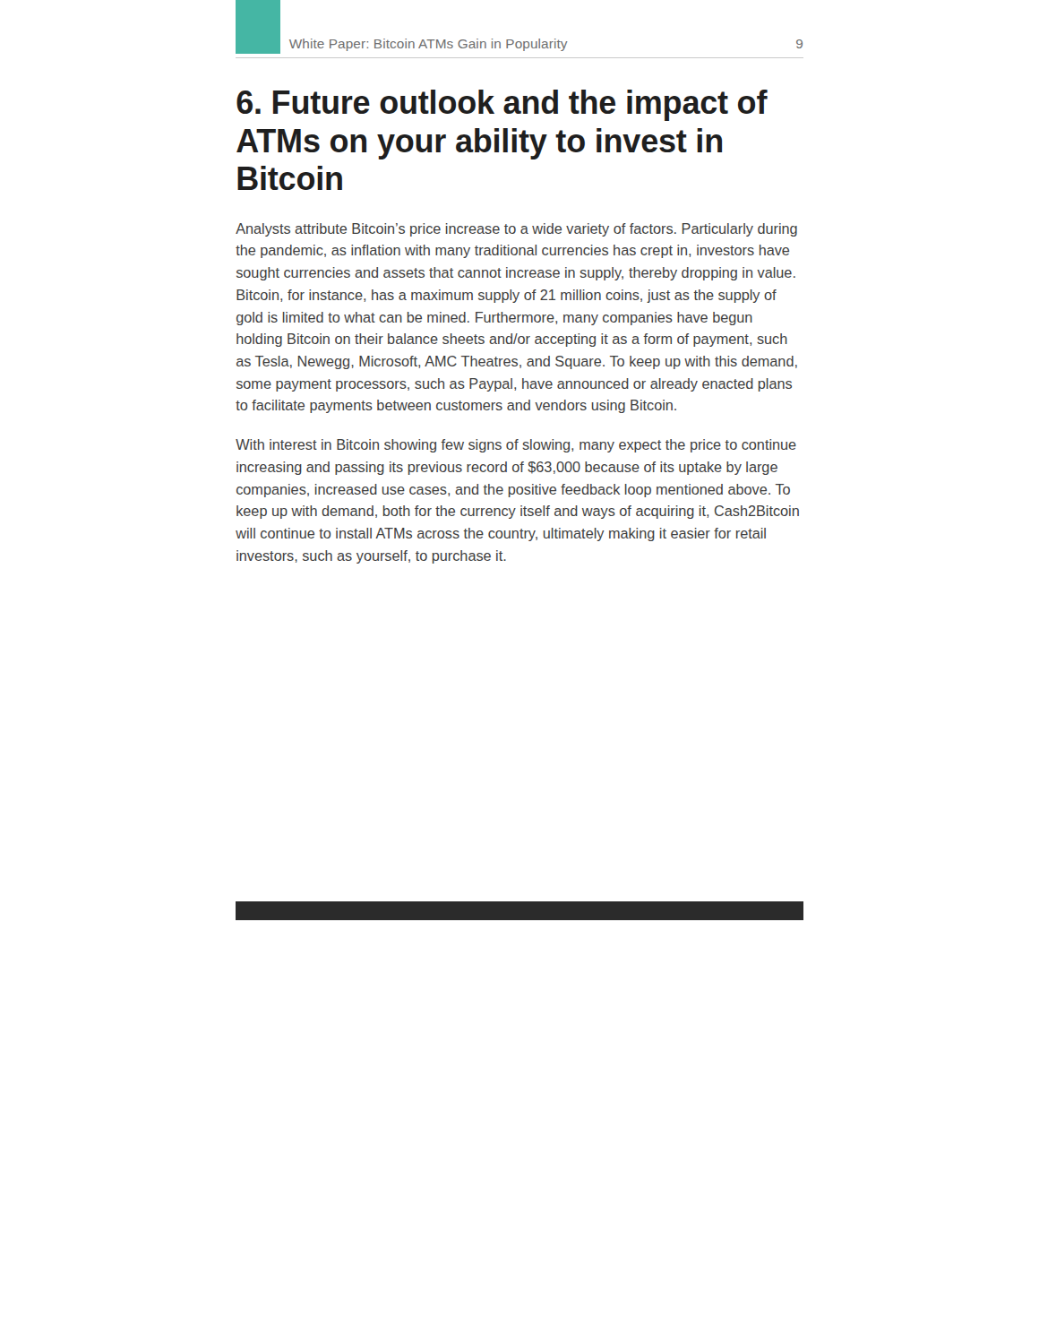White Paper: Bitcoin ATMs Gain in Popularity
9
6. Future outlook and the impact of ATMs on your ability to invest in Bitcoin
Analysts attribute Bitcoin’s price increase to a wide variety of factors. Particularly during the pandemic, as inflation with many traditional currencies has crept in, investors have sought currencies and assets that cannot increase in supply, thereby dropping in value. Bitcoin, for instance, has a maximum supply of 21 million coins, just as the supply of gold is limited to what can be mined. Furthermore, many companies have begun holding Bitcoin on their balance sheets and/or accepting it as a form of payment, such as Tesla, Newegg, Microsoft, AMC Theatres, and Square. To keep up with this demand, some payment processors, such as Paypal, have announced or already enacted plans to facilitate payments between customers and vendors using Bitcoin.
With interest in Bitcoin showing few signs of slowing, many expect the price to continue increasing and passing its previous record of $63,000 because of its uptake by large companies, increased use cases, and the positive feedback loop mentioned above. To keep up with demand, both for the currency itself and ways of acquiring it, Cash2Bitcoin will continue to install ATMs across the country, ultimately making it easier for retail investors, such as yourself, to purchase it.